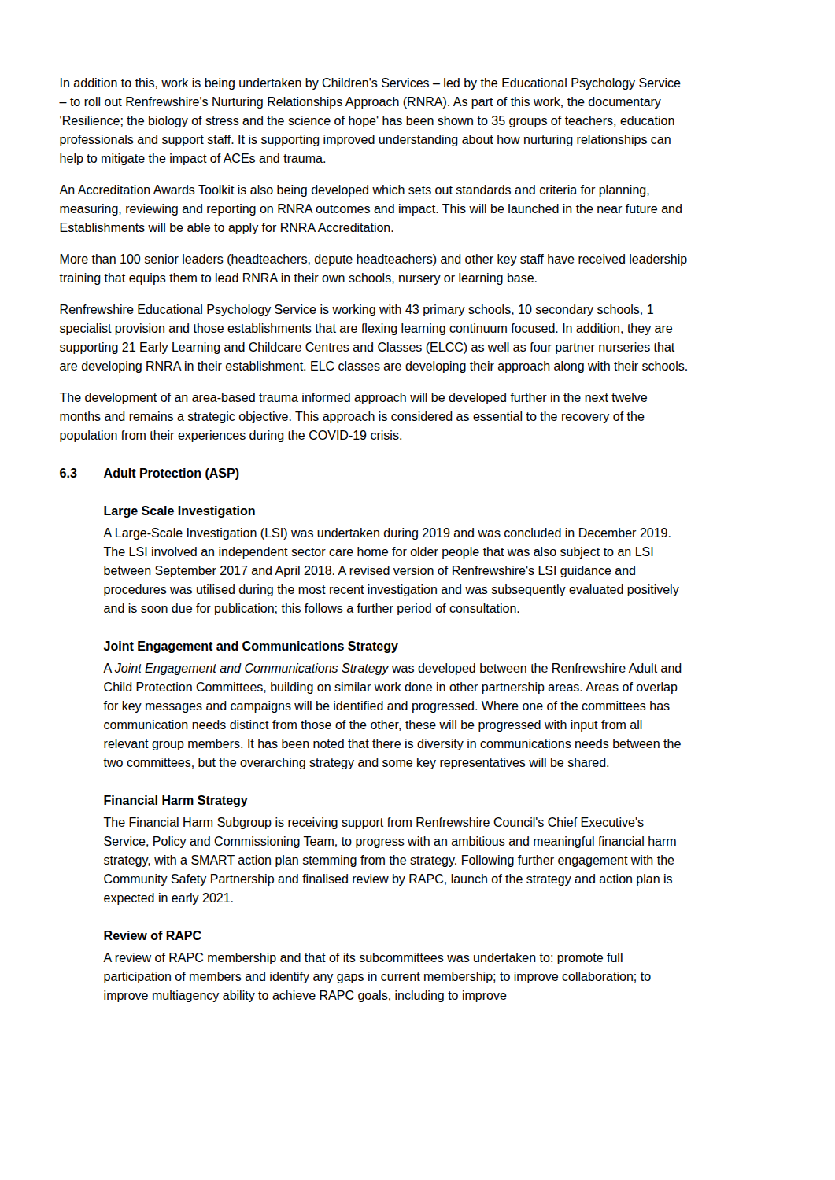In addition to this, work is being undertaken by Children's Services – led by the Educational Psychology Service – to roll out Renfrewshire's Nurturing Relationships Approach (RNRA). As part of this work, the documentary 'Resilience; the biology of stress and the science of hope' has been shown to 35 groups of teachers, education professionals and support staff. It is supporting improved understanding about how nurturing relationships can help to mitigate the impact of ACEs and trauma.
An Accreditation Awards Toolkit is also being developed which sets out standards and criteria for planning, measuring, reviewing and reporting on RNRA outcomes and impact. This will be launched in the near future and Establishments will be able to apply for RNRA Accreditation.
More than 100 senior leaders (headteachers, depute headteachers) and other key staff have received leadership training that equips them to lead RNRA in their own schools, nursery or learning base.
Renfrewshire Educational Psychology Service is working with 43 primary schools, 10 secondary schools, 1 specialist provision and those establishments that are flexing learning continuum focused. In addition, they are supporting 21 Early Learning and Childcare Centres and Classes (ELCC) as well as four partner nurseries that are developing RNRA in their establishment. ELC classes are developing their approach along with their schools.
The development of an area-based trauma informed approach will be developed further in the next twelve months and remains a strategic objective. This approach is considered as essential to the recovery of the population from their experiences during the COVID-19 crisis.
6.3 Adult Protection (ASP)
Large Scale Investigation
A Large-Scale Investigation (LSI) was undertaken during 2019 and was concluded in December 2019. The LSI involved an independent sector care home for older people that was also subject to an LSI between September 2017 and April 2018. A revised version of Renfrewshire's LSI guidance and procedures was utilised during the most recent investigation and was subsequently evaluated positively and is soon due for publication; this follows a further period of consultation.
Joint Engagement and Communications Strategy
A Joint Engagement and Communications Strategy was developed between the Renfrewshire Adult and Child Protection Committees, building on similar work done in other partnership areas. Areas of overlap for key messages and campaigns will be identified and progressed. Where one of the committees has communication needs distinct from those of the other, these will be progressed with input from all relevant group members. It has been noted that there is diversity in communications needs between the two committees, but the overarching strategy and some key representatives will be shared.
Financial Harm Strategy
The Financial Harm Subgroup is receiving support from Renfrewshire Council's Chief Executive's Service, Policy and Commissioning Team, to progress with an ambitious and meaningful financial harm strategy, with a SMART action plan stemming from the strategy. Following further engagement with the Community Safety Partnership and finalised review by RAPC, launch of the strategy and action plan is expected in early 2021.
Review of RAPC
A review of RAPC membership and that of its subcommittees was undertaken to: promote full participation of members and identify any gaps in current membership; to improve collaboration; to improve multiagency ability to achieve RAPC goals, including to improve